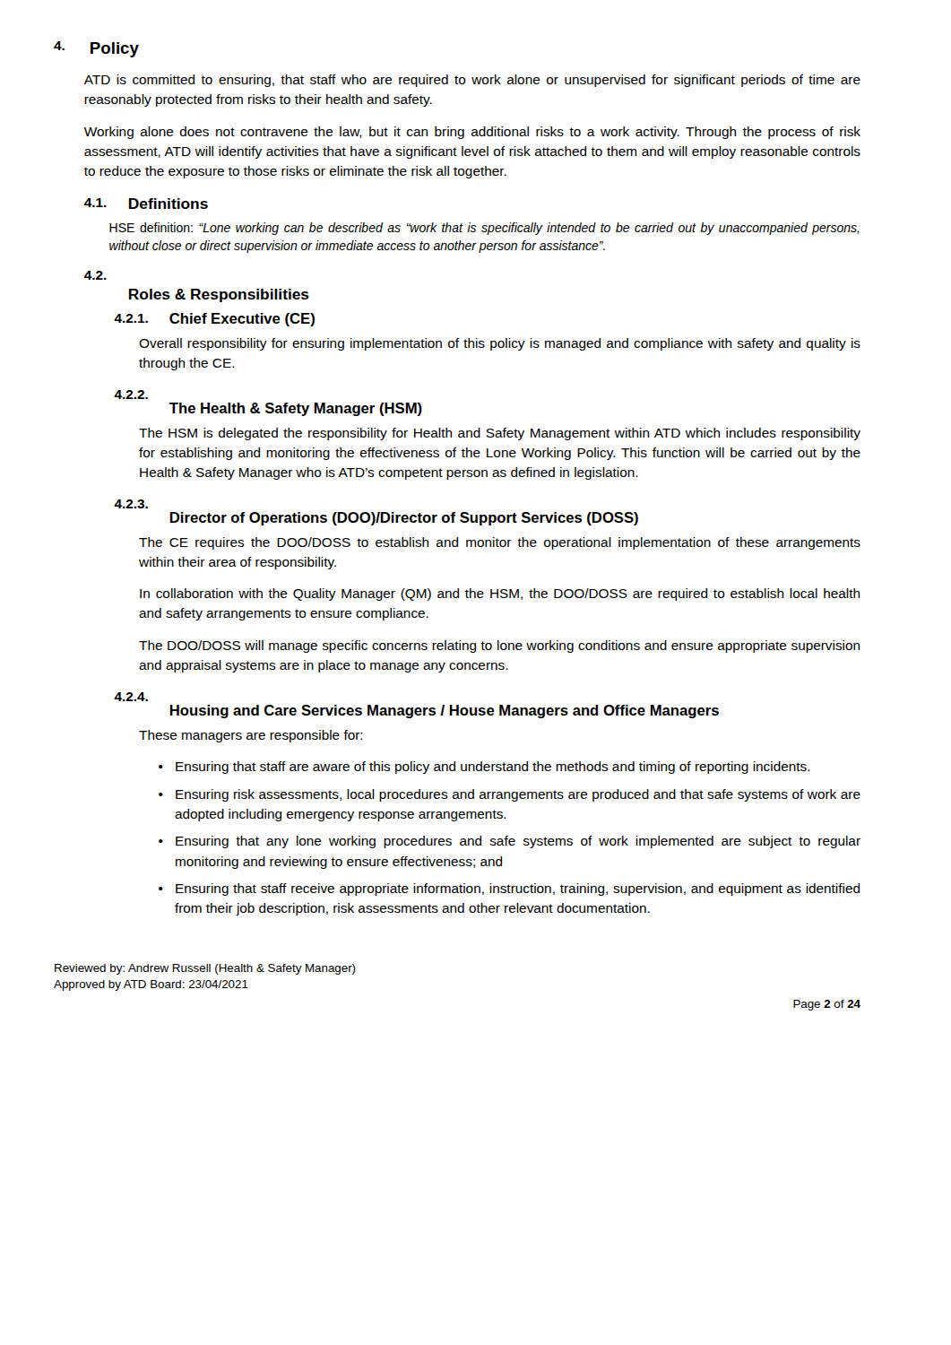4.
Policy
ATD is committed to ensuring, that staff who are required to work alone or unsupervised for significant periods of time are reasonably protected from risks to their health and safety.
Working alone does not contravene the law, but it can bring additional risks to a work activity. Through the process of risk assessment, ATD will identify activities that have a significant level of risk attached to them and will employ reasonable controls to reduce the exposure to those risks or eliminate the risk all together.
4.1.
Definitions
HSE definition: “Lone working can be described as “work that is specifically intended to be carried out by unaccompanied persons, without close or direct supervision or immediate access to another person for assistance”.
4.2.
Roles & Responsibilities
4.2.1.
Chief Executive (CE)
Overall responsibility for ensuring implementation of this policy is managed and compliance with safety and quality is through the CE.
4.2.2.
The Health & Safety Manager (HSM)
The HSM is delegated the responsibility for Health and Safety Management within ATD which includes responsibility for establishing and monitoring the effectiveness of the Lone Working Policy. This function will be carried out by the Health & Safety Manager who is ATD’s competent person as defined in legislation.
4.2.3.
Director of Operations (DOO)/Director of Support Services (DOSS)
The CE requires the DOO/DOSS to establish and monitor the operational implementation of these arrangements within their area of responsibility.
In collaboration with the Quality Manager (QM) and the HSM, the DOO/DOSS are required to establish local health and safety arrangements to ensure compliance.
The DOO/DOSS will manage specific concerns relating to lone working conditions and ensure appropriate supervision and appraisal systems are in place to manage any concerns.
4.2.4.
Housing and Care Services Managers / House Managers and Office Managers
These managers are responsible for:
Ensuring that staff are aware of this policy and understand the methods and timing of reporting incidents.
Ensuring risk assessments, local procedures and arrangements are produced and that safe systems of work are adopted including emergency response arrangements.
Ensuring that any lone working procedures and safe systems of work implemented are subject to regular monitoring and reviewing to ensure effectiveness; and
Ensuring that staff receive appropriate information, instruction, training, supervision, and equipment as identified from their job description, risk assessments and other relevant documentation.
Reviewed by: Andrew Russell (Health & Safety Manager)
Approved by ATD Board: 23/04/2021
Page 2 of 24